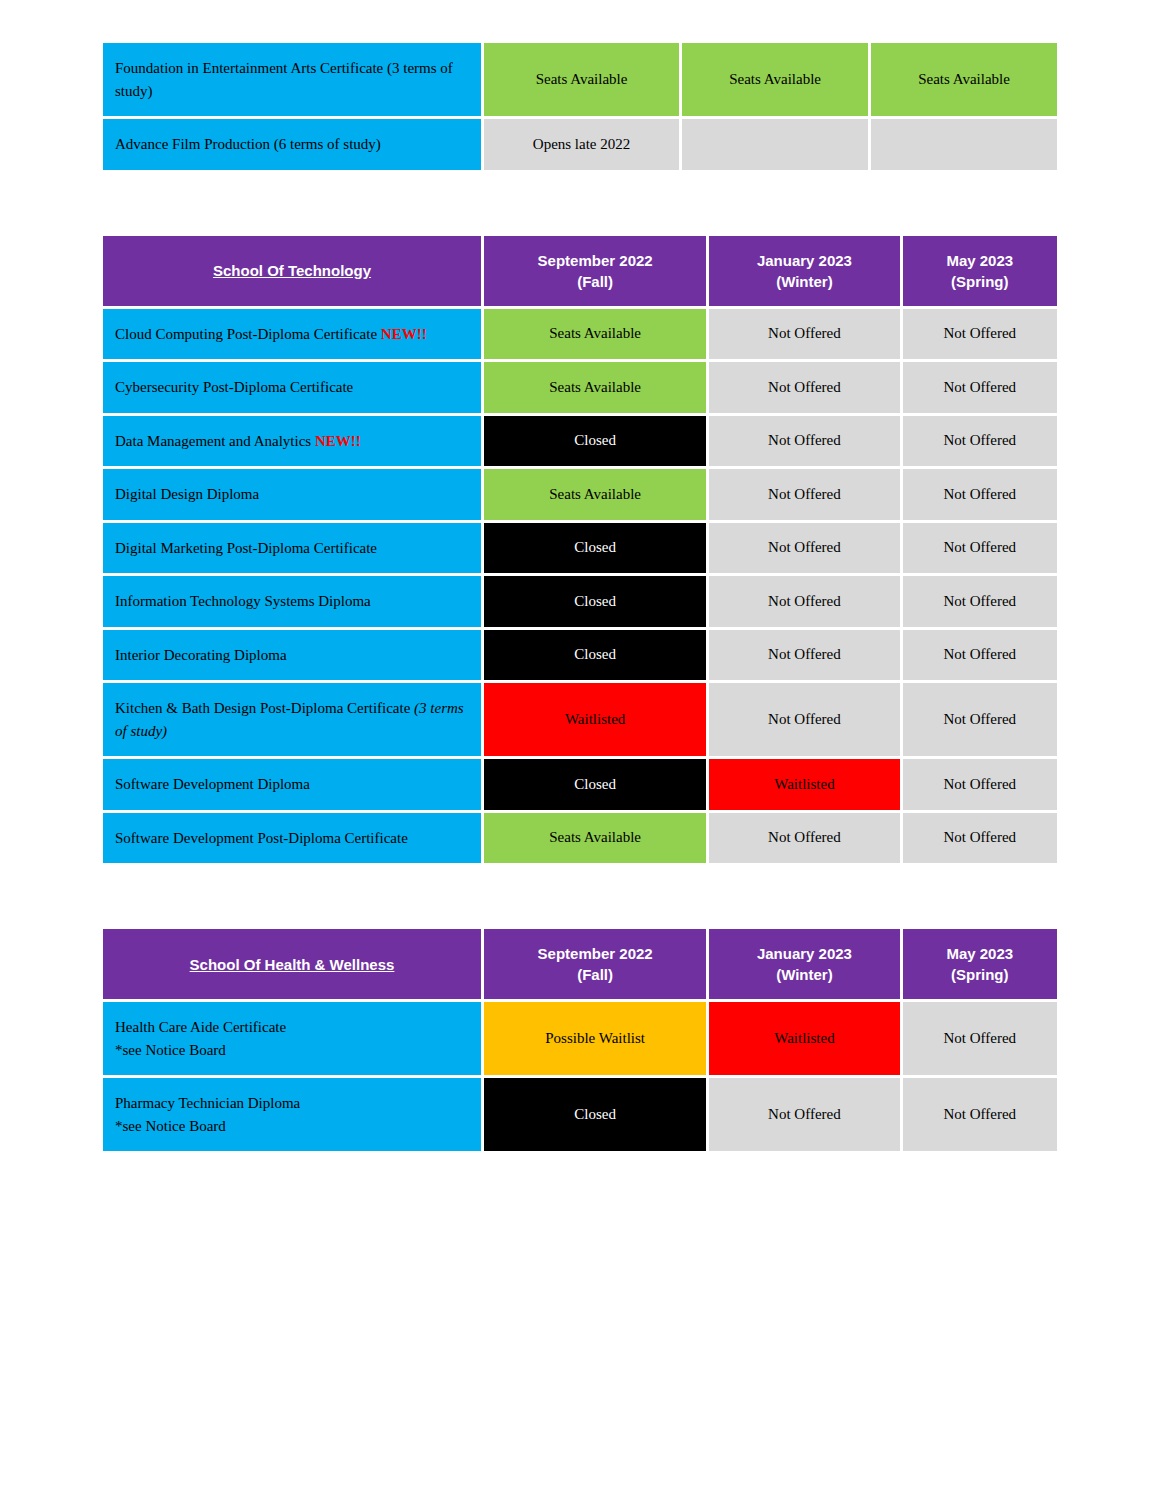| Foundation in Entertainment Arts Certificate (3 terms of study) | Seats Available | Seats Available | Seats Available |
| Advance Film Production (6 terms of study) | Opens late 2022 | | |
| School Of Technology | September 2022 (Fall) | January 2023 (Winter) | May 2023 (Spring) |
| --- | --- | --- | --- |
| Cloud Computing Post-Diploma Certificate NEW!! | Seats Available | Not Offered | Not Offered |
| Cybersecurity Post-Diploma Certificate | Seats Available | Not Offered | Not Offered |
| Data Management and Analytics NEW!! | Closed | Not Offered | Not Offered |
| Digital Design Diploma | Seats Available | Not Offered | Not Offered |
| Digital Marketing Post-Diploma Certificate | Closed | Not Offered | Not Offered |
| Information Technology Systems Diploma | Closed | Not Offered | Not Offered |
| Interior Decorating Diploma | Closed | Not Offered | Not Offered |
| Kitchen & Bath Design Post-Diploma Certificate (3 terms of study) | Waitlisted | Not Offered | Not Offered |
| Software Development Diploma | Closed | Waitlisted | Not Offered |
| Software Development Post-Diploma Certificate | Seats Available | Not Offered | Not Offered |
| School Of Health & Wellness | September 2022 (Fall) | January 2023 (Winter) | May 2023 (Spring) |
| --- | --- | --- | --- |
| Health Care Aide Certificate *see Notice Board | Possible Waitlist | Waitlisted | Not Offered |
| Pharmacy Technician Diploma *see Notice Board | Closed | Not Offered | Not Offered |